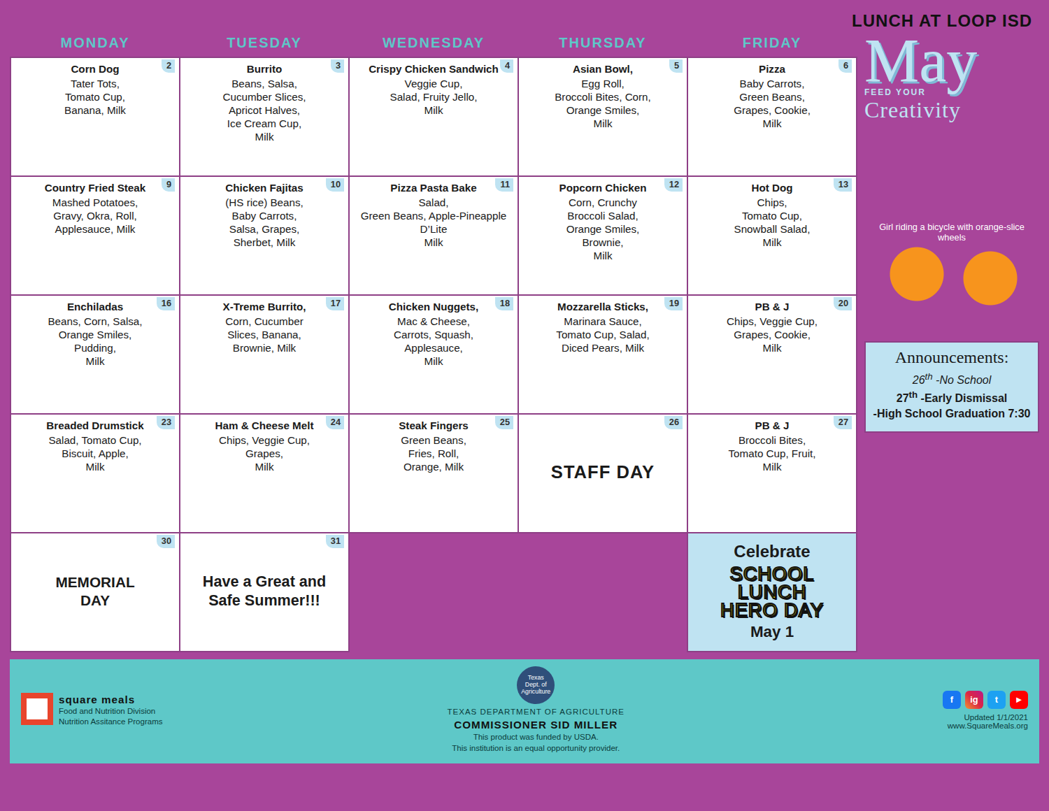Lunch at Loop ISD
May lunch menu calendar
| Monday | Tuesday | Wednesday | Thursday | Friday |
| --- | --- | --- | --- | --- |
| 2 Corn Dog Tater Tots, Tomato Cup, Banana, Milk | 3 Burrito Beans, Salsa, Cucumber Slices, Apricot Halves, Ice Cream Cup, Milk | 4 Crispy Chicken Sandwich Veggie Cup, Salad, Fruity Jello, Milk | 5 Asian Bowl, Egg Roll, Broccoli Bites, Corn, Orange Smiles, Milk | 6 Pizza Baby Carrots, Green Beans, Grapes, Cookie, Milk |
| 9 Country Fried Steak Mashed Potatoes, Gravy, Okra, Roll, Applesauce, Milk | 10 Chicken Fajitas (HS rice) Beans, Baby Carrots, Salsa, Grapes, Sherbet, Milk | 11 Pizza Pasta Bake Salad, Green Beans, Apple-Pineapple D’Lite Milk | 12 Popcorn Chicken Corn, Crunchy Broccoli Salad, Orange Smiles, Brownie, Milk | 13 Hot Dog Chips, Tomato Cup, Snowball Salad, Milk |
| 16 Enchiladas Beans, Corn, Salsa, Orange Smiles, Pudding, Milk | 17 X-Treme Burrito, Corn, Cucumber Slices, Banana, Brownie, Milk | 18 Chicken Nuggets, Mac & Cheese, Carrots, Squash, Applesauce, Milk | 19 Mozzarella Sticks, Marinara Sauce, Tomato Cup, Salad, Diced Pears, Milk | 20 PB & J Chips, Veggie Cup, Grapes, Cookie, Milk |
| 23 Breaded Drumstick Salad, Tomato Cup, Biscuit, Apple, Milk | 24 Ham & Cheese Melt Chips, Veggie Cup, Grapes, Milk | 25 Steak Fingers Green Beans, Fries, Roll, Orange, Milk | 26 Staff Day | 27 PB & J Broccoli Bites, Tomato Cup, Fruit, Milk |
| 30 Memorial Day | 31 Have a Great and Safe Summer!!! | | | Celebrate School Lunch Hero Day May 1 |
May
Feed Your
Creativity
Girl riding a bicycle with orange-slice wheels
Announcements:
26th -No School
27th -Early Dismissal
-High School Graduation 7:30
square meals Food and Nutrition Division
Nutrition Assitance Programs
Texas Dept. of Agriculture
Texas Department of Agriculture
Commissioner Sid Miller
This product was funded by USDA.
This institution is an equal opportunity provider.
f ig t ►
Updated 1/1/2021
www.SquareMeals.org